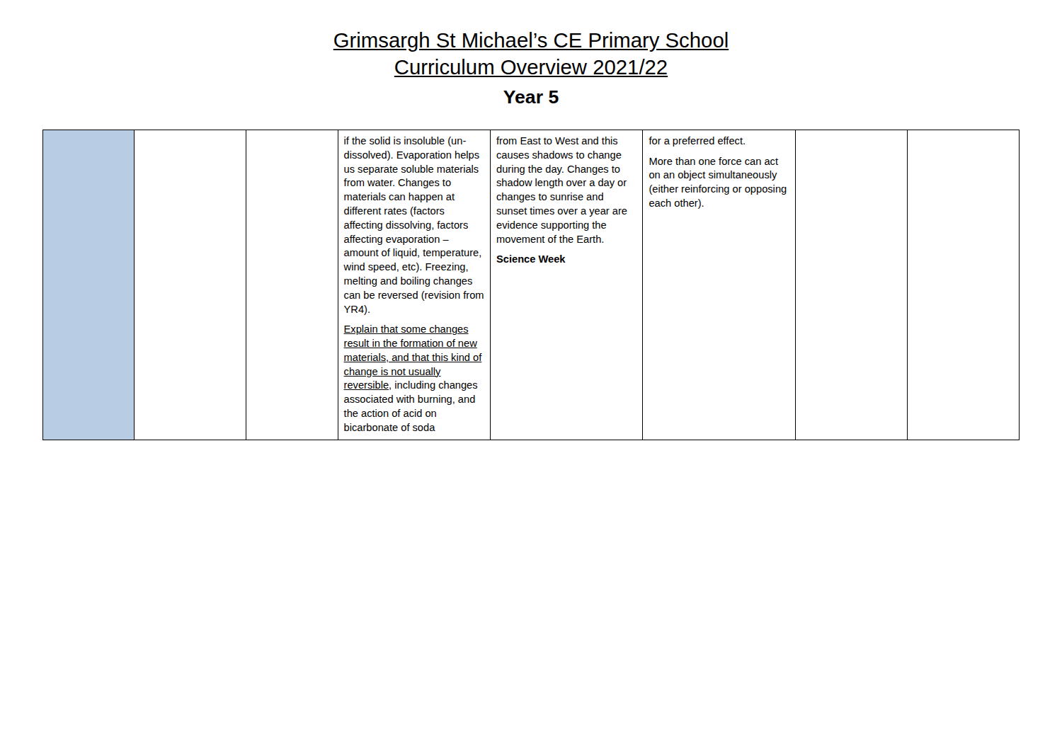Grimsargh St Michael’s CE Primary School
Curriculum Overview 2021/22
Year 5
| | | | if the solid is insoluble (un-dissolved). Evaporation helps us separate soluble materials from water. Changes to materials can happen at different rates (factors affecting dissolving, factors affecting evaporation – amount of liquid, temperature, wind speed, etc). Freezing, melting and boiling changes can be reversed (revision from YR4). Explain that some changes result in the formation of new materials, and that this kind of change is not usually reversible , including changes associated with burning, and the action of acid on bicarbonate of soda | from East to West and this causes shadows to change during the day. Changes to shadow length over a day or changes to sunrise and sunset times over a year are evidence supporting the movement of the Earth. Science Week | for a preferred effect. More than one force can act on an object simultaneously (either reinforcing or opposing each other). | | |